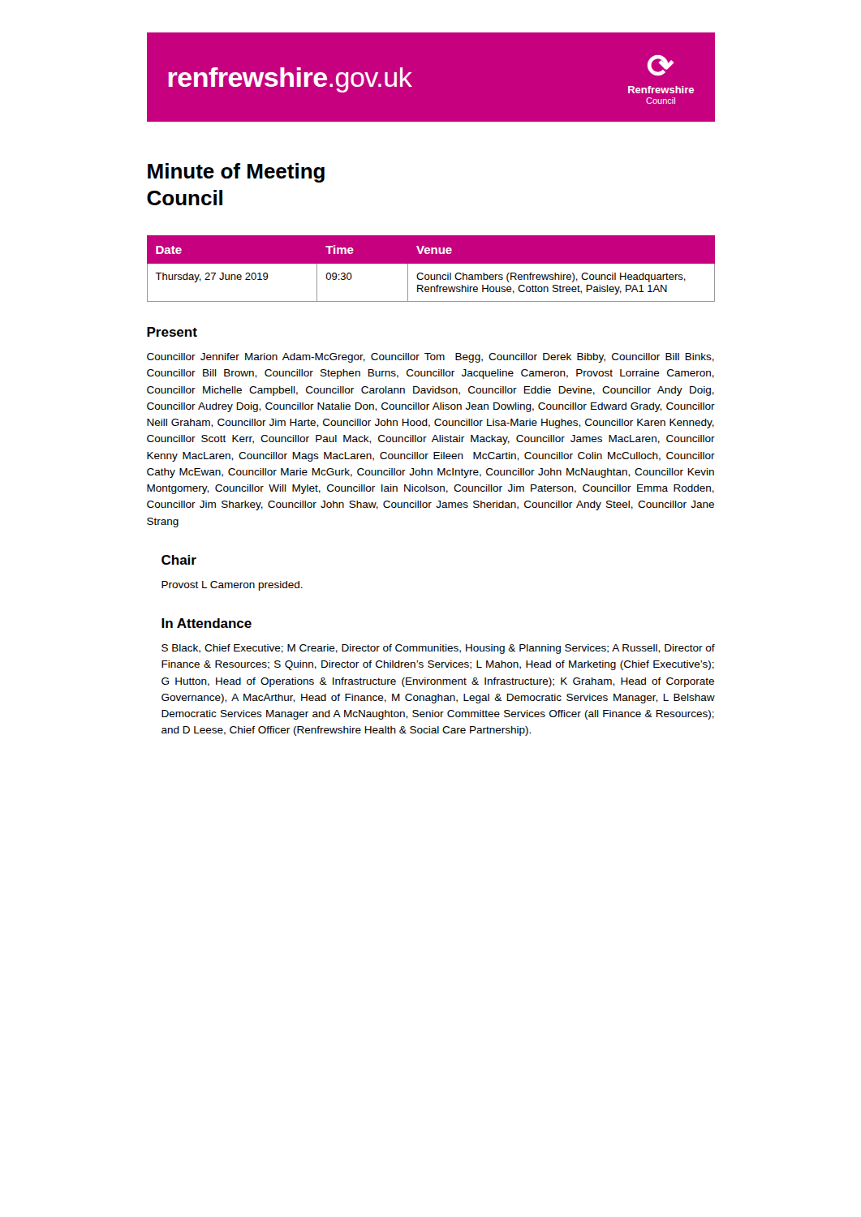renfrewshire.gov.uk
⟳
Renfrewshire
Council
Minute of Meeting
Council
| Date | Time | Venue |
| --- | --- | --- |
| Thursday, 27 June 2019 | 09:30 | Council Chambers (Renfrewshire), Council Headquarters, Renfrewshire House, Cotton Street, Paisley, PA1 1AN |
Present
Councillor Jennifer Marion Adam-McGregor, Councillor Tom Begg, Councillor Derek Bibby, Councillor Bill Binks, Councillor Bill Brown, Councillor Stephen Burns, Councillor Jacqueline Cameron, Provost Lorraine Cameron, Councillor Michelle Campbell, Councillor Carolann Davidson, Councillor Eddie Devine, Councillor Andy Doig, Councillor Audrey Doig, Councillor Natalie Don, Councillor Alison Jean Dowling, Councillor Edward Grady, Councillor Neill Graham, Councillor Jim Harte, Councillor John Hood, Councillor Lisa-Marie Hughes, Councillor Karen Kennedy, Councillor Scott Kerr, Councillor Paul Mack, Councillor Alistair Mackay, Councillor James MacLaren, Councillor Kenny MacLaren, Councillor Mags MacLaren, Councillor Eileen McCartin, Councillor Colin McCulloch, Councillor Cathy McEwan, Councillor Marie McGurk, Councillor John McIntyre, Councillor John McNaughtan, Councillor Kevin Montgomery, Councillor Will Mylet, Councillor Iain Nicolson, Councillor Jim Paterson, Councillor Emma Rodden, Councillor Jim Sharkey, Councillor John Shaw, Councillor James Sheridan, Councillor Andy Steel, Councillor Jane Strang
Chair
Provost L Cameron presided.
In Attendance
S Black, Chief Executive; M Crearie, Director of Communities, Housing & Planning Services; A Russell, Director of Finance & Resources; S Quinn, Director of Children’s Services; L Mahon, Head of Marketing (Chief Executive’s); G Hutton, Head of Operations & Infrastructure (Environment & Infrastructure); K Graham, Head of Corporate Governance), A MacArthur, Head of Finance, M Conaghan, Legal & Democratic Services Manager, L Belshaw Democratic Services Manager and A McNaughton, Senior Committee Services Officer (all Finance & Resources); and D Leese, Chief Officer (Renfrewshire Health & Social Care Partnership).